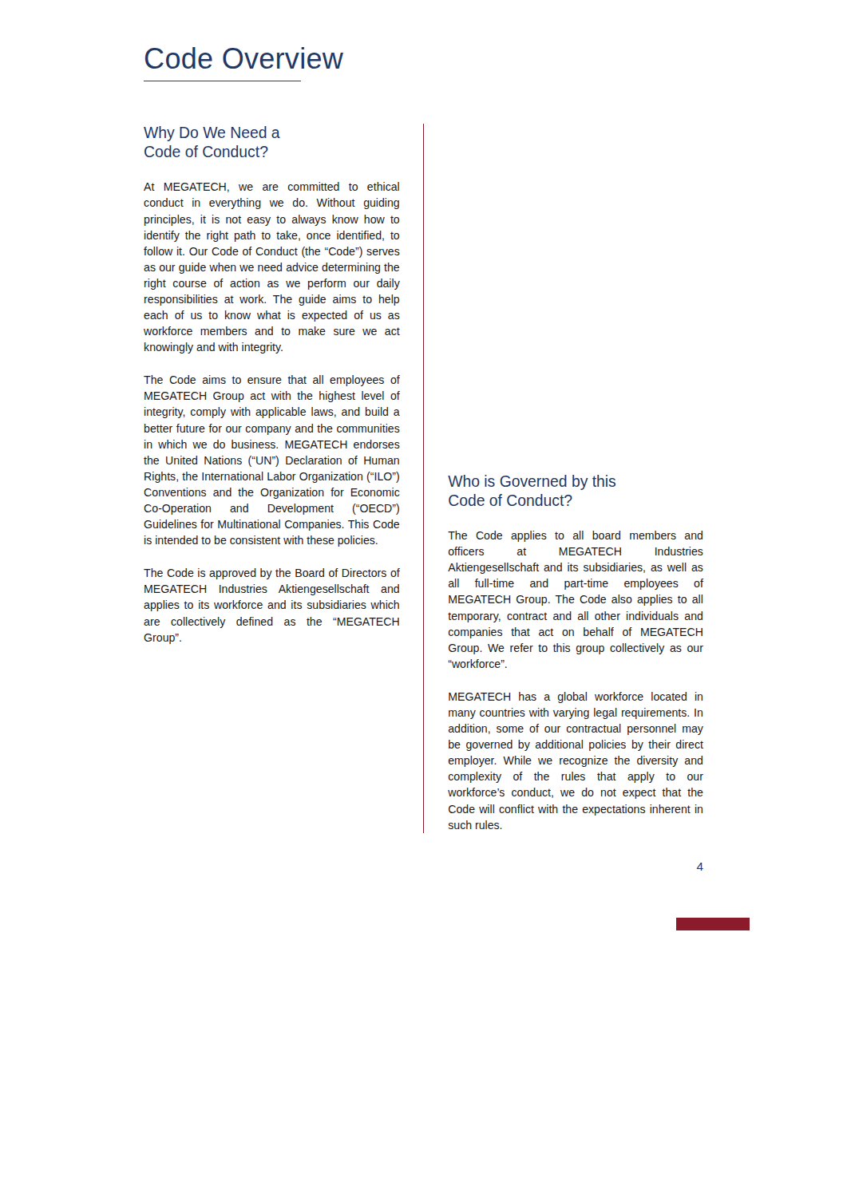Code Overview
Why Do We Need a
Code of Conduct?
At MEGATECH, we are committed to ethical conduct in everything we do. Without guiding principles, it is not easy to always know how to identify the right path to take, once identified, to follow it. Our Code of Conduct (the “Code”) serves as our guide when we need advice determining the right course of action as we perform our daily responsibilities at work. The guide aims to help each of us to know what is expected of us as workforce members and to make sure we act knowingly and with integrity.
The Code aims to ensure that all employees of MEGATECH Group act with the highest level of integrity, comply with applicable laws, and build a better future for our company and the communities in which we do business. MEGATECH endorses the United Nations (“UN”) Declaration of Human Rights, the International Labor Organization (“ILO”) Conventions and the Organization for Economic Co-Operation and Development (“OECD”) Guidelines for Multinational Companies. This Code is intended to be consistent with these policies.
The Code is approved by the Board of Directors of MEGATECH Industries Aktiengesellschaft and applies to its workforce and its subsidiaries which are collectively defined as the “MEGATECH Group”.
Who is Governed by this
Code of Conduct?
The Code applies to all board members and officers at MEGATECH Industries Aktiengesellschaft and its subsidiaries, as well as all full-time and part-time employees of MEGATECH Group. The Code also applies to all temporary, contract and all other individuals and companies that act on behalf of MEGATECH Group. We refer to this group collectively as our “workforce”.
MEGATECH has a global workforce located in many countries with varying legal requirements. In addition, some of our contractual personnel may be governed by additional policies by their direct employer. While we recognize the diversity and complexity of the rules that apply to our workforce’s conduct, we do not expect that the Code will conflict with the expectations inherent in such rules.
4